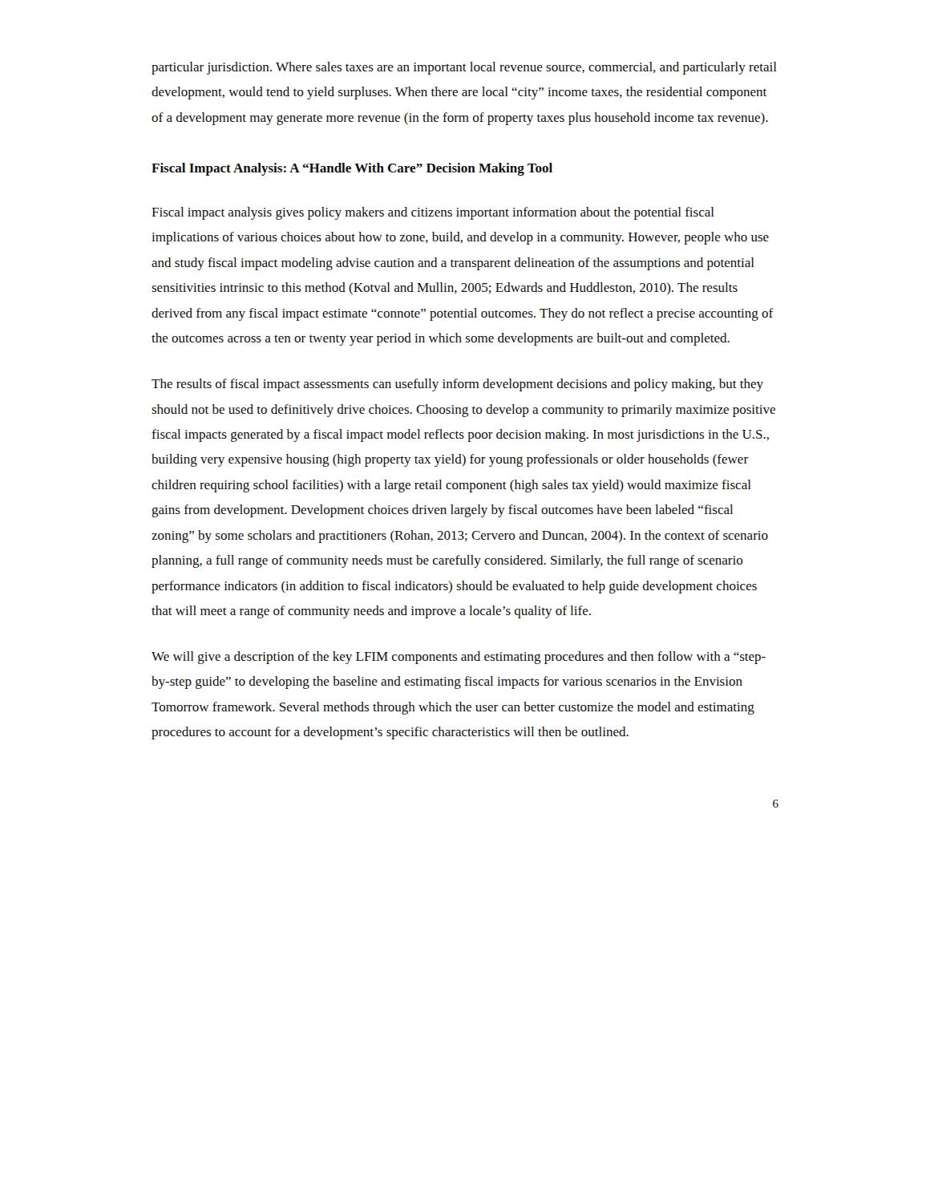particular jurisdiction. Where sales taxes are an important local revenue source, commercial, and particularly retail development, would tend to yield surpluses. When there are local “city” income taxes, the residential component of a development may generate more revenue (in the form of property taxes plus household income tax revenue).
Fiscal Impact Analysis: A “Handle With Care” Decision Making Tool
Fiscal impact analysis gives policy makers and citizens important information about the potential fiscal implications of various choices about how to zone, build, and develop in a community. However, people who use and study fiscal impact modeling advise caution and a transparent delineation of the assumptions and potential sensitivities intrinsic to this method (Kotval and Mullin, 2005; Edwards and Huddleston, 2010). The results derived from any fiscal impact estimate “connote” potential outcomes. They do not reflect a precise accounting of the outcomes across a ten or twenty year period in which some developments are built-out and completed.
The results of fiscal impact assessments can usefully inform development decisions and policy making, but they should not be used to definitively drive choices. Choosing to develop a community to primarily maximize positive fiscal impacts generated by a fiscal impact model reflects poor decision making. In most jurisdictions in the U.S., building very expensive housing (high property tax yield) for young professionals or older households (fewer children requiring school facilities) with a large retail component (high sales tax yield) would maximize fiscal gains from development. Development choices driven largely by fiscal outcomes have been labeled “fiscal zoning” by some scholars and practitioners (Rohan, 2013; Cervero and Duncan, 2004). In the context of scenario planning, a full range of community needs must be carefully considered. Similarly, the full range of scenario performance indicators (in addition to fiscal indicators) should be evaluated to help guide development choices that will meet a range of community needs and improve a locale’s quality of life.
We will give a description of the key LFIM components and estimating procedures and then follow with a “step-by-step guide” to developing the baseline and estimating fiscal impacts for various scenarios in the Envision Tomorrow framework. Several methods through which the user can better customize the model and estimating procedures to account for a development’s specific characteristics will then be outlined.
6